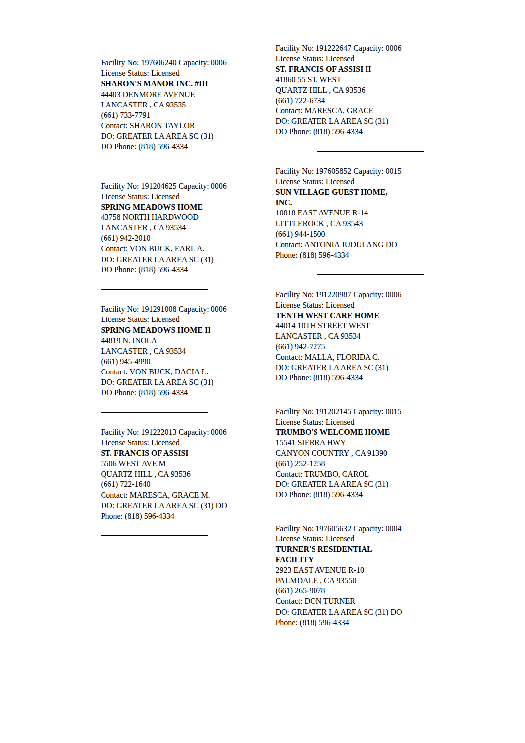Facility No: 197606240 Capacity: 0006
License Status: Licensed
SHARON'S MANOR INC. #III
44403 DENMORE AVENUE
LANCASTER , CA 93535
(661) 733-7791
Contact: SHARON TAYLOR
DO: GREATER LA AREA SC (31)
DO Phone: (818) 596-4334
Facility No: 191204625 Capacity: 0006
License Status: Licensed
SPRING MEADOWS HOME
43758 NORTH HARDWOOD
LANCASTER , CA 93534
(661) 942-2010
Contact: VON BUCK, EARL A.
DO: GREATER LA AREA SC (31)
DO Phone: (818) 596-4334
Facility No: 191291008 Capacity: 0006
License Status: Licensed
SPRING MEADOWS HOME II
44819 N. INOLA
LANCASTER , CA 93534
(661) 945-4990
Contact: VON BUCK, DACIA L.
DO: GREATER LA AREA SC (31)
DO Phone: (818) 596-4334
Facility No: 191222013 Capacity: 0006
License Status: Licensed
ST. FRANCIS OF ASSISI
5506 WEST AVE M
QUARTZ HILL , CA 93536
(661) 722-1640
Contact: MARESCA, GRACE M.
DO: GREATER LA AREA SC (31) DO
Phone: (818) 596-4334
Facility No: 191222647 Capacity: 0006
License Status: Licensed
ST. FRANCIS OF ASSISI II
41860 55 ST. WEST
QUARTZ HILL , CA 93536
(661) 722-6734
Contact: MARESCA, GRACE
DO: GREATER LA AREA SC (31)
DO Phone: (818) 596-4334
Facility No: 197605852 Capacity: 0015
License Status: Licensed
SUN VILLAGE GUEST HOME,
INC.
10818 EAST AVENUE R-14
LITTLEROCK , CA 93543
(661) 944-1500
Contact: ANTONIA JUDULANG DO
Phone: (818) 596-4334
Facility No: 191220987 Capacity: 0006
License Status: Licensed
TENTH WEST CARE HOME
44014 10TH STREET WEST
LANCASTER , CA 93534
(661) 942-7275
Contact: MALLA, FLORIDA C.
DO: GREATER LA AREA SC (31)
DO Phone: (818) 596-4334
Facility No: 191202145 Capacity: 0015
License Status: Licensed
TRUMBO'S WELCOME HOME
15541 SIERRA HWY
CANYON COUNTRY , CA 91390
(661) 252-1258
Contact: TRUMBO, CAROL
DO: GREATER LA AREA SC (31)
DO Phone: (818) 596-4334
Facility No: 197605632 Capacity: 0004
License Status: Licensed
TURNER'S RESIDENTIAL
FACILITY
2923 EAST AVENUE R-10
PALMDALE , CA 93550
(661) 265-9078
Contact: DON TURNER
DO: GREATER LA AREA SC (31) DO
Phone: (818) 596-4334